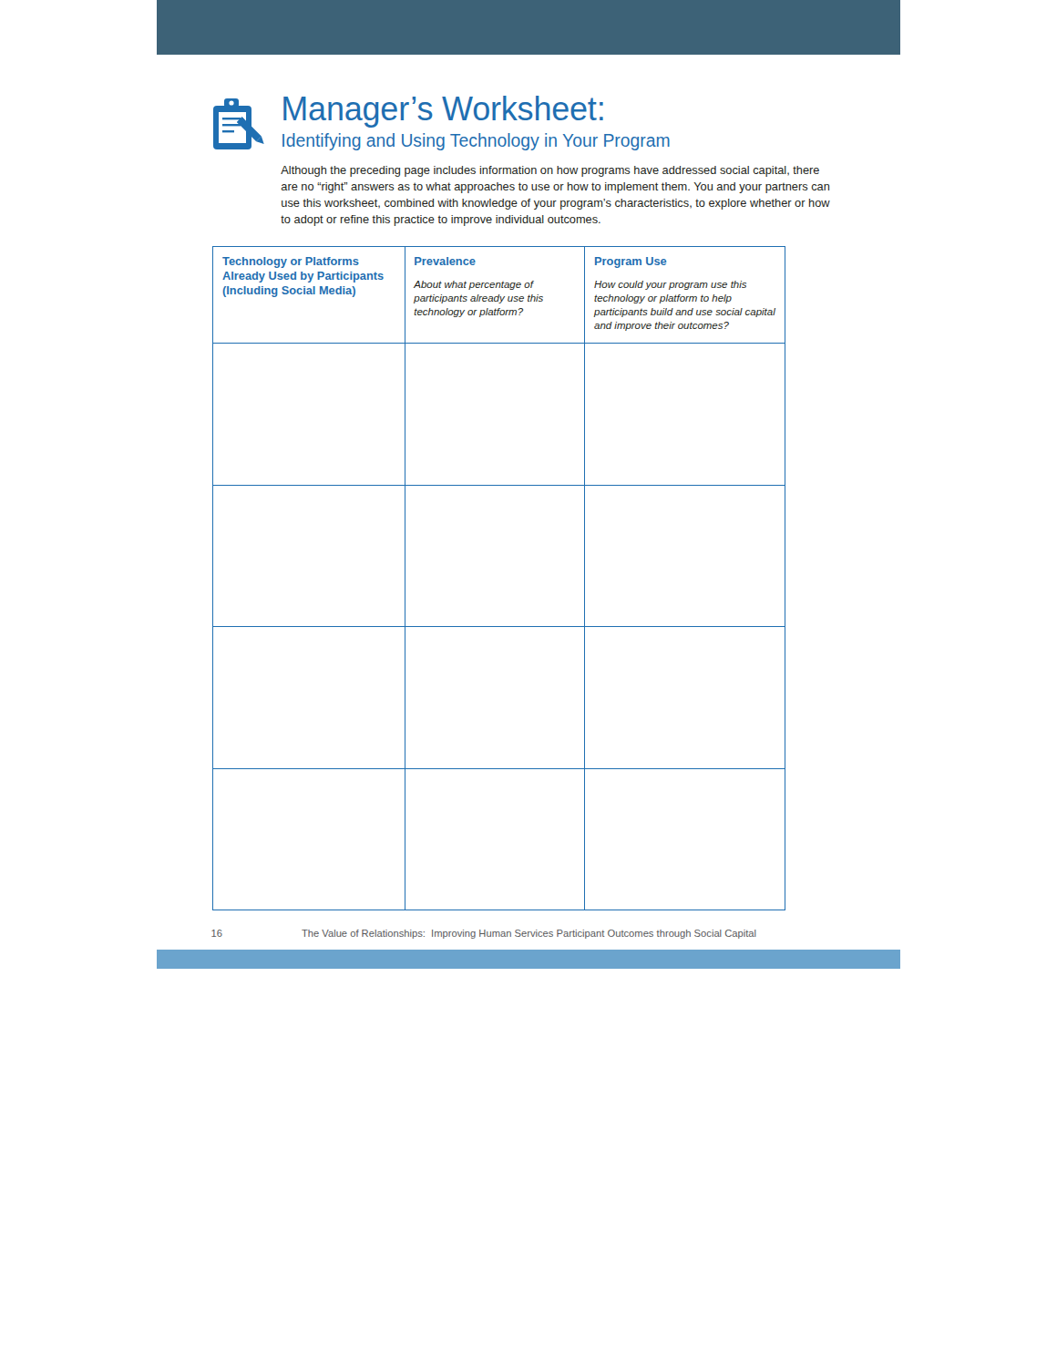Manager’s Worksheet:
Identifying and Using Technology in Your Program
Although the preceding page includes information on how programs have addressed social capital, there are no “right” answers as to what approaches to use or how to implement them. You and your partners can use this worksheet, combined with knowledge of your program’s characteristics, to explore whether or how to adopt or refine this practice to improve individual outcomes.
| Technology or Platforms Already Used by Participants (Including Social Media) | Prevalence About what percentage of participants already use this technology or platform? | Program Use How could your program use this technology or platform to help participants build and use social capital and improve their outcomes? |
| --- | --- | --- |
16
The Value of Relationships: Improving Human Services Participant Outcomes through Social Capital